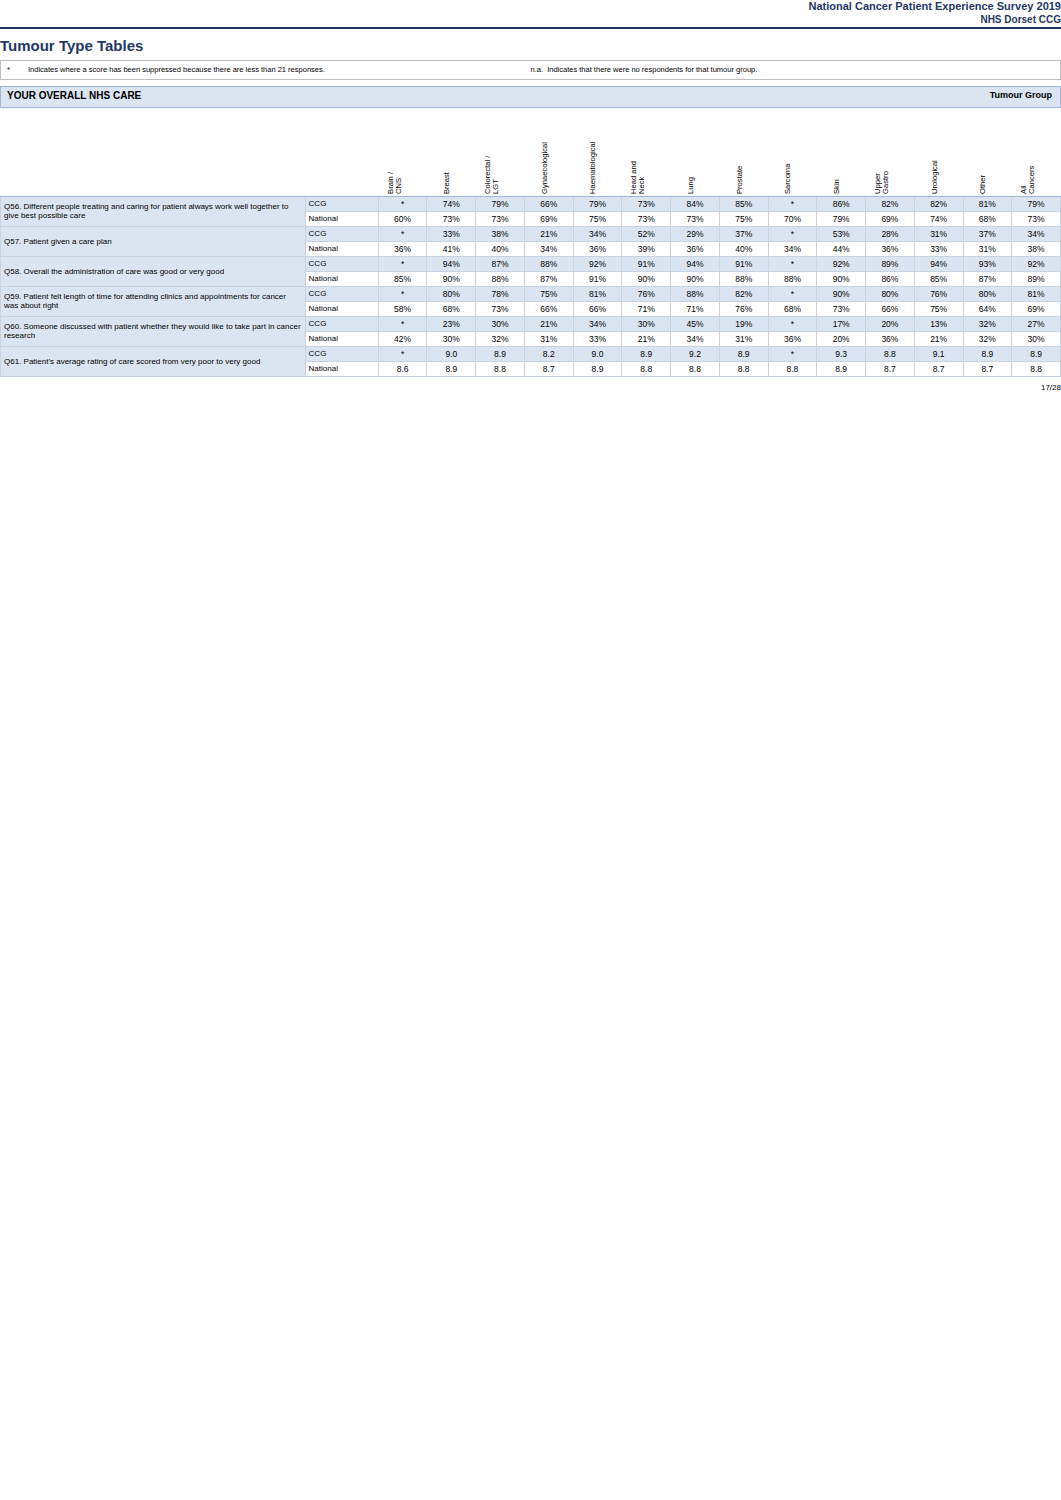National Cancer Patient Experience Survey 2019
NHS Dorset CCG
Tumour Type Tables
| * | Indicates where a score has been suppressed because there are less than 21 responses. | n.a. Indicates that there were no respondents for that tumour group. |
YOUR OVERALL NHS CARETumour Group
| | | Brain / CNS | Breast | Colorectal / LGT | Gynaecological | Haematological | Head and Neck | Lung | Prostate | Sarcoma | Skin | Upper Gastro | Urological | Other | All Cancers |
| --- | --- | --- | --- | --- | --- | --- | --- | --- | --- | --- | --- | --- | --- | --- | --- |
| Q56. Different people treating and caring for patient always work well together to give best possible care | CCG | * | 74% | 79% | 66% | 79% | 73% | 84% | 85% | * | 86% | 82% | 82% | 81% | 79% |
| National | 60% | 73% | 73% | 69% | 75% | 73% | 73% | 75% | 70% | 79% | 69% | 74% | 68% | 73% |
| Q57. Patient given a care plan | CCG | * | 33% | 38% | 21% | 34% | 52% | 29% | 37% | * | 53% | 28% | 31% | 37% | 34% |
| National | 36% | 41% | 40% | 34% | 36% | 39% | 36% | 40% | 34% | 44% | 36% | 33% | 31% | 38% |
| Q58. Overall the administration of care was good or very good | CCG | * | 94% | 87% | 88% | 92% | 91% | 94% | 91% | * | 92% | 89% | 94% | 93% | 92% |
| National | 85% | 90% | 88% | 87% | 91% | 90% | 90% | 88% | 88% | 90% | 86% | 85% | 87% | 89% |
| Q59. Patient felt length of time for attending clinics and appointments for cancer was about right | CCG | * | 80% | 78% | 75% | 81% | 76% | 88% | 82% | * | 90% | 80% | 76% | 80% | 81% |
| National | 58% | 68% | 73% | 66% | 66% | 71% | 71% | 76% | 68% | 73% | 66% | 75% | 64% | 69% |
| Q60. Someone discussed with patient whether they would like to take part in cancer research | CCG | * | 23% | 30% | 21% | 34% | 30% | 45% | 19% | * | 17% | 20% | 13% | 32% | 27% |
| National | 42% | 30% | 32% | 31% | 33% | 21% | 34% | 31% | 36% | 20% | 36% | 21% | 32% | 30% |
| Q61. Patient's average rating of care scored from very poor to very good | CCG | * | 9.0 | 8.9 | 8.2 | 9.0 | 8.9 | 9.2 | 8.9 | * | 9.3 | 8.8 | 9.1 | 8.9 | 8.9 |
| National | 8.6 | 8.9 | 8.8 | 8.7 | 8.9 | 8.8 | 8.8 | 8.8 | 8.8 | 8.9 | 8.7 | 8.7 | 8.7 | 8.8 |
17/28